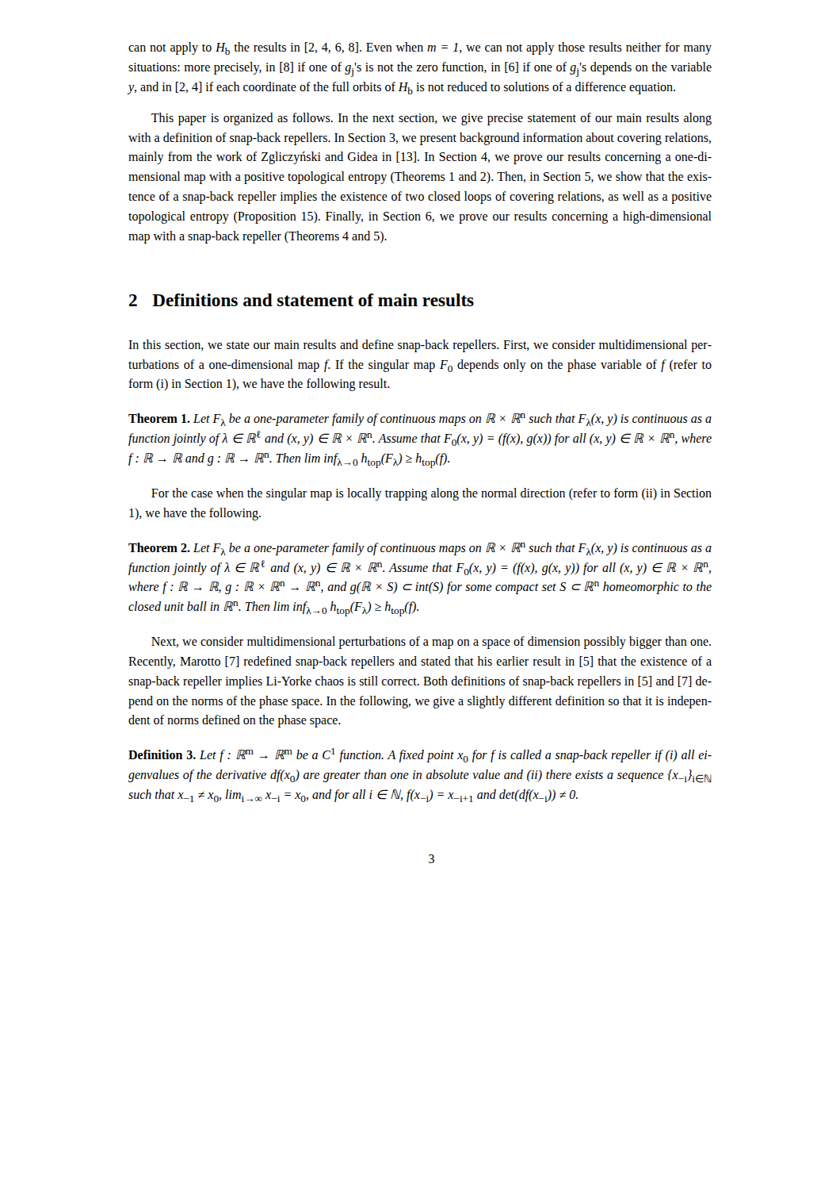can not apply to Hb the results in [2, 4, 6, 8]. Even when m = 1, we can not apply those results neither for many situations: more precisely, in [8] if one of gj's is not the zero function, in [6] if one of gj's depends on the variable y, and in [2, 4] if each coordinate of the full orbits of Hb is not reduced to solutions of a difference equation.
This paper is organized as follows. In the next section, we give precise statement of our main results along with a definition of snap-back repellers. In Section 3, we present background information about covering relations, mainly from the work of Zgliczyński and Gidea in [13]. In Section 4, we prove our results concerning a one-dimensional map with a positive topological entropy (Theorems 1 and 2). Then, in Section 5, we show that the existence of a snap-back repeller implies the existence of two closed loops of covering relations, as well as a positive topological entropy (Proposition 15). Finally, in Section 6, we prove our results concerning a high-dimensional map with a snap-back repeller (Theorems 4 and 5).
2 Definitions and statement of main results
In this section, we state our main results and define snap-back repellers. First, we consider multidimensional perturbations of a one-dimensional map f. If the singular map F0 depends only on the phase variable of f (refer to form (i) in Section 1), we have the following result.
Theorem 1. Let Fλ be a one-parameter family of continuous maps on ℝ × ℝn such that Fλ(x, y) is continuous as a function jointly of λ ∈ ℝℓ and (x, y) ∈ ℝ × ℝn. Assume that F0(x, y) = (f(x), g(x)) for all (x, y) ∈ ℝ × ℝn, where f : ℝ → ℝ and g : ℝ → ℝn. Then lim infλ→0 htop(Fλ) ≥ htop(f).
For the case when the singular map is locally trapping along the normal direction (refer to form (ii) in Section 1), we have the following.
Theorem 2. Let Fλ be a one-parameter family of continuous maps on ℝ × ℝn such that Fλ(x, y) is continuous as a function jointly of λ ∈ ℝℓ and (x, y) ∈ ℝ × ℝn. Assume that F0(x, y) = (f(x), g(x, y)) for all (x, y) ∈ ℝ × ℝn, where f : ℝ → ℝ, g : ℝ × ℝn → ℝn, and g(ℝ × S) ⊂ int(S) for some compact set S ⊂ ℝn homeomorphic to the closed unit ball in ℝn. Then lim infλ→0 htop(Fλ) ≥ htop(f).
Next, we consider multidimensional perturbations of a map on a space of dimension possibly bigger than one. Recently, Marotto [7] redefined snap-back repellers and stated that his earlier result in [5] that the existence of a snap-back repeller implies Li-Yorke chaos is still correct. Both definitions of snap-back repellers in [5] and [7] depend on the norms of the phase space. In the following, we give a slightly different definition so that it is independent of norms defined on the phase space.
Definition 3. Let f : ℝm → ℝm be a C1 function. A fixed point x0 for f is called a snap-back repeller if (i) all eigenvalues of the derivative df(x0) are greater than one in absolute value and (ii) there exists a sequence {x−i}i∈ℕ such that x−1 ≠ x0, limi→∞ x−i = x0, and for all i ∈ ℕ, f(x−i) = x−i+1 and det(df(x−i)) ≠ 0.
3